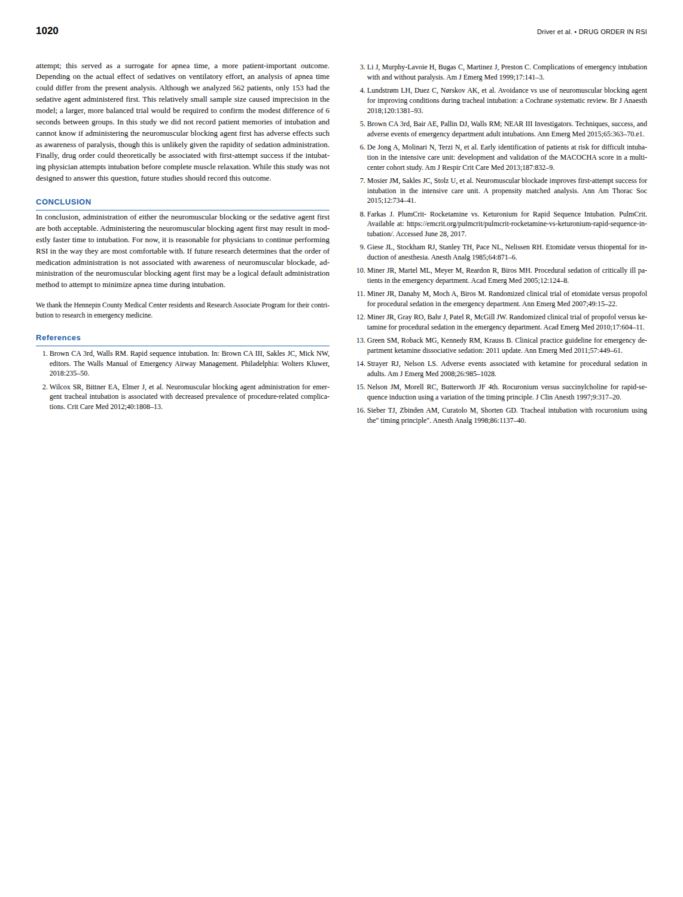1020
Driver et al. • DRUG ORDER IN RSI
attempt; this served as a surrogate for apnea time, a more patient-important outcome. Depending on the actual effect of sedatives on ventilatory effort, an analysis of apnea time could differ from the present analysis. Although we analyzed 562 patients, only 153 had the sedative agent administered first. This relatively small sample size caused imprecision in the model; a larger, more balanced trial would be required to confirm the modest difference of 6 seconds between groups. In this study we did not record patient memories of intubation and cannot know if administering the neuromuscular blocking agent first has adverse effects such as awareness of paralysis, though this is unlikely given the rapidity of sedation administration. Finally, drug order could theoretically be associated with first-attempt success if the intubating physician attempts intubation before complete muscle relaxation. While this study was not designed to answer this question, future studies should record this outcome.
CONCLUSION
In conclusion, administration of either the neuromuscular blocking or the sedative agent first are both acceptable. Administering the neuromuscular blocking agent first may result in modestly faster time to intubation. For now, it is reasonable for physicians to continue performing RSI in the way they are most comfortable with. If future research determines that the order of medication administration is not associated with awareness of neuromuscular blockade, administration of the neuromuscular blocking agent first may be a logical default administration method to attempt to minimize apnea time during intubation.
We thank the Hennepin County Medical Center residents and Research Associate Program for their contribution to research in emergency medicine.
References
Brown CA 3rd, Walls RM. Rapid sequence intubation. In: Brown CA III, Sakles JC, Mick NW, editors. The Walls Manual of Emergency Airway Management. Philadelphia: Wolters Kluwer, 2018:235–50.
Wilcox SR, Bittner EA, Elmer J, et al. Neuromuscular blocking agent administration for emergent tracheal intubation is associated with decreased prevalence of procedure-related complications. Crit Care Med 2012;40:1808–13.
Li J, Murphy-Lavoie H, Bugas C, Martinez J, Preston C. Complications of emergency intubation with and without paralysis. Am J Emerg Med 1999;17:141–3.
Lundstrøm LH, Duez C, Nørskov AK, et al. Avoidance vs use of neuromuscular blocking agent for improving conditions during tracheal intubation: a Cochrane systematic review. Br J Anaesth 2018;120:1381–93.
Brown CA 3rd, Bair AE, Pallin DJ, Walls RM; NEAR III Investigators. Techniques, success, and adverse events of emergency department adult intubations. Ann Emerg Med 2015;65:363–70.e1.
De Jong A, Molinari N, Terzi N, et al. Early identification of patients at risk for difficult intubation in the intensive care unit: development and validation of the MACOCHA score in a multicenter cohort study. Am J Respir Crit Care Med 2013;187:832–9.
Mosier JM, Sakles JC, Stolz U, et al. Neuromuscular blockade improves first-attempt success for intubation in the intensive care unit. A propensity matched analysis. Ann Am Thorac Soc 2015;12:734–41.
Farkas J. PlumCrit- Rocketamine vs. Keturonium for Rapid Sequence Intubation. PulmCrit. Available at: https://emcrit.org/pulmcrit/pulmcrit-rocketamine-vs-keturonium-rapid-sequence-intubation/. Accessed June 28, 2017.
Giese JL, Stockham RJ, Stanley TH, Pace NL, Nelissen RH. Etomidate versus thiopental for induction of anesthesia. Anesth Analg 1985;64:871–6.
Miner JR, Martel ML, Meyer M, Reardon R, Biros MH. Procedural sedation of critically ill patients in the emergency department. Acad Emerg Med 2005;12:124–8.
Miner JR, Danahy M, Moch A, Biros M. Randomized clinical trial of etomidate versus propofol for procedural sedation in the emergency department. Ann Emerg Med 2007;49:15–22.
Miner JR, Gray RO, Bahr J, Patel R, McGill JW. Randomized clinical trial of propofol versus ketamine for procedural sedation in the emergency department. Acad Emerg Med 2010;17:604–11.
Green SM, Roback MG, Kennedy RM, Krauss B. Clinical practice guideline for emergency department ketamine dissociative sedation: 2011 update. Ann Emerg Med 2011;57:449–61.
Strayer RJ, Nelson LS. Adverse events associated with ketamine for procedural sedation in adults. Am J Emerg Med 2008;26:985–1028.
Nelson JM, Morell RC, Butterworth JF 4th. Rocuronium versus succinylcholine for rapid-sequence induction using a variation of the timing principle. J Clin Anesth 1997;9:317–20.
Sieber TJ, Zbinden AM, Curatolo M, Shorten GD. Tracheal intubation with rocuronium using the" timing principle". Anesth Analg 1998;86:1137–40.